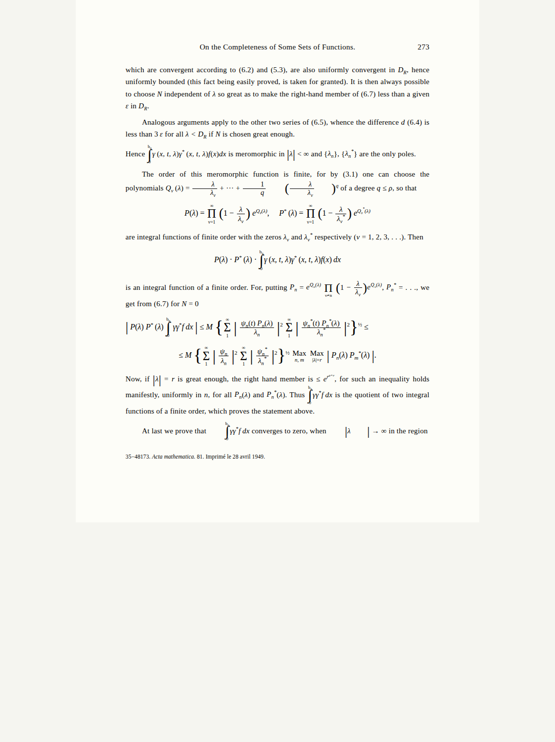On the Completeness of Some Sets of Functions. 273
which are convergent according to (6.2) and (5.3), are also uniformly convergent in DR, hence uniformly bounded (this fact being easily proved, is taken for granted). It is then always possible to choose N independent of λ so great as to make the right-hand member of (6.7) less than a given ε in DR.
Analogous arguments apply to the other two series of (6.5), whence the difference d (6.4) is less than 3 ε for all λ < DR if N is chosen great enough.
Hence b0∫0 γ (x, t, λ)γ* (x, t, λ)f(x)dx is meromorphic in |λ| < ∞ and {λn}, {λn*} are the only poles.
The order of this meromorphic function is finite, for by (3.1) one can choose the polynomials Qν (λ) = λλν + ··· + 1 q (λλν)q of a degree q ≤ ρ, so that
P(λ) = ∞Πν=1 (1 − λλν) eQν(λ), P* (λ) = ∞Πν=1 (1 − λλν*) eQν*(λ)
are integral functions of finite order with the zeros λν and λν* respectively (ν = 1, 2, 3, . . .). Then
P(λ) · P* (λ) · b0∫0 γ (x, t, λ)γ* (x, t, λ)f(x) dx
is an integral function of a finite order. For, putting Pn = eQn(λ) Πν≠n (1 − λλν) eQν(λ), Pn* = . . ., we get from (6.7) for N = 0
| P(λ) P* (λ) b0∫0 γγ*f dx | ≤ M {∞Σ 1 | ψn(t) Pn(λ) λn |2 ∞Σ 1 | ψn*(t) Pn*(λ) λn* |2}½ ≤
≤ M {∞Σ 1 | ψn λn |2 ∞Σ 1 | ψn*λn* |2}½ Max n, m Max|λ|=r | Pn(λ) Pm*(λ) |.
Now, if |λ| = r is great enough, the right hand member is ≤ erρ+ε, for such an inequality holds manifestly, uniformly in n, for all Pn(λ) and Pn*(λ). Thus b0∫0 γγ*f dx is the quotient of two integral functions of a finite order, which proves the statement above.
At last we prove that b0∫0 γγ*f dx converges to zero, when |λ| → ∞ in the region
35−48173. Acta mathematica. 81. Imprimé le 28 avril 1949.